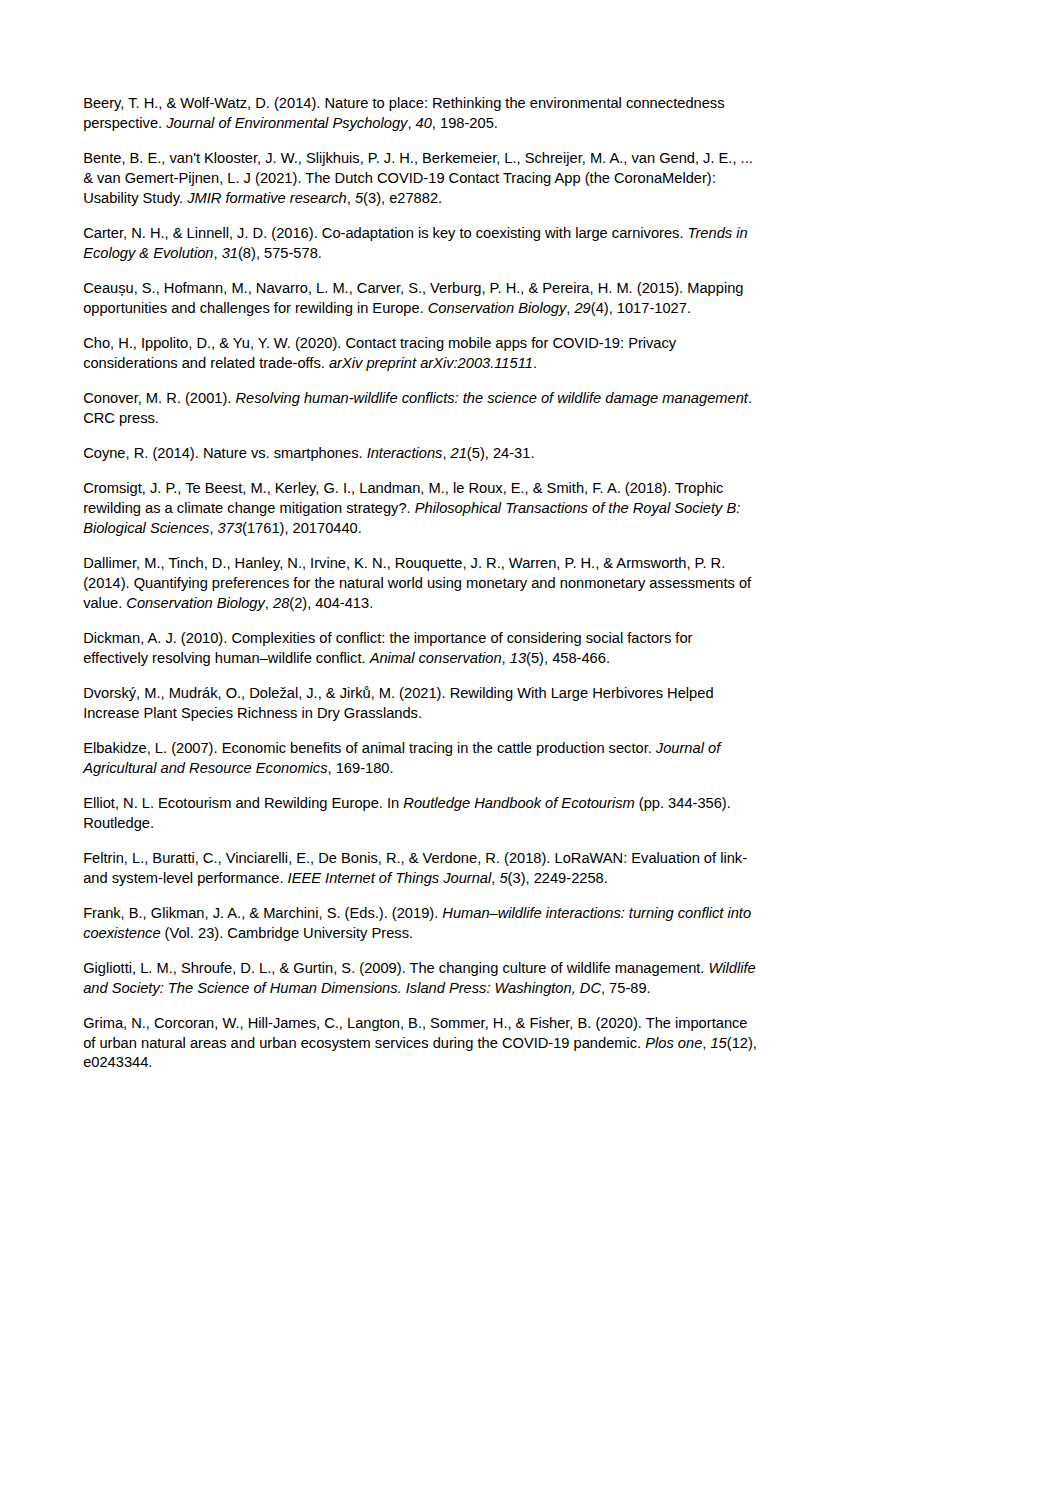Beery, T. H., & Wolf-Watz, D. (2014). Nature to place: Rethinking the environmental connectedness perspective. Journal of Environmental Psychology, 40, 198-205.
Bente, B. E., van't Klooster, J. W., Slijkhuis, P. J. H., Berkemeier, L., Schreijer, M. A., van Gend, J. E., ... & van Gemert-Pijnen, L. J (2021). The Dutch COVID-19 Contact Tracing App (the CoronaMelder): Usability Study. JMIR formative research, 5(3), e27882.
Carter, N. H., & Linnell, J. D. (2016). Co-adaptation is key to coexisting with large carnivores. Trends in Ecology & Evolution, 31(8), 575-578.
Ceaușu, S., Hofmann, M., Navarro, L. M., Carver, S., Verburg, P. H., & Pereira, H. M. (2015). Mapping opportunities and challenges for rewilding in Europe. Conservation Biology, 29(4), 1017-1027.
Cho, H., Ippolito, D., & Yu, Y. W. (2020). Contact tracing mobile apps for COVID-19: Privacy considerations and related trade-offs. arXiv preprint arXiv:2003.11511.
Conover, M. R. (2001). Resolving human-wildlife conflicts: the science of wildlife damage management. CRC press.
Coyne, R. (2014). Nature vs. smartphones. Interactions, 21(5), 24-31.
Cromsigt, J. P., Te Beest, M., Kerley, G. I., Landman, M., le Roux, E., & Smith, F. A. (2018). Trophic rewilding as a climate change mitigation strategy?. Philosophical Transactions of the Royal Society B: Biological Sciences, 373(1761), 20170440.
Dallimer, M., Tinch, D., Hanley, N., Irvine, K. N., Rouquette, J. R., Warren, P. H., & Armsworth, P. R. (2014). Quantifying preferences for the natural world using monetary and nonmonetary assessments of value. Conservation Biology, 28(2), 404-413.
Dickman, A. J. (2010). Complexities of conflict: the importance of considering social factors for effectively resolving human–wildlife conflict. Animal conservation, 13(5), 458-466.
Dvorský, M., Mudrák, O., Doležal, J., & Jirků, M. (2021). Rewilding With Large Herbivores Helped Increase Plant Species Richness in Dry Grasslands.
Elbakidze, L. (2007). Economic benefits of animal tracing in the cattle production sector. Journal of Agricultural and Resource Economics, 169-180.
Elliot, N. L. Ecotourism and Rewilding Europe. In Routledge Handbook of Ecotourism (pp. 344-356). Routledge.
Feltrin, L., Buratti, C., Vinciarelli, E., De Bonis, R., & Verdone, R. (2018). LoRaWAN: Evaluation of link-and system-level performance. IEEE Internet of Things Journal, 5(3), 2249-2258.
Frank, B., Glikman, J. A., & Marchini, S. (Eds.). (2019). Human–wildlife interactions: turning conflict into coexistence (Vol. 23). Cambridge University Press.
Gigliotti, L. M., Shroufe, D. L., & Gurtin, S. (2009). The changing culture of wildlife management. Wildlife and Society: The Science of Human Dimensions. Island Press: Washington, DC, 75-89.
Grima, N., Corcoran, W., Hill-James, C., Langton, B., Sommer, H., & Fisher, B. (2020). The importance of urban natural areas and urban ecosystem services during the COVID-19 pandemic. Plos one, 15(12), e0243344.